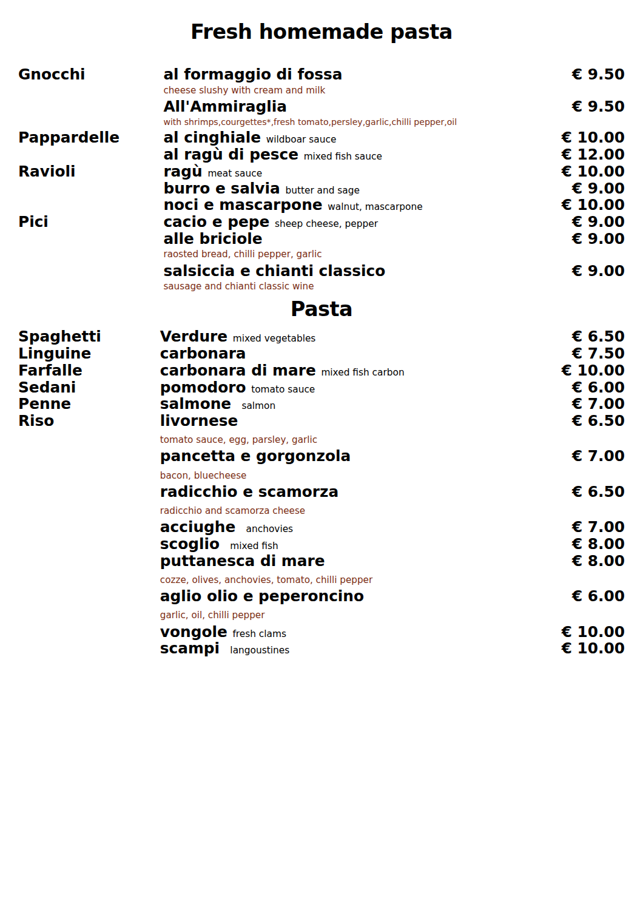Fresh homemade pasta
| Gnocchi | al formaggio di fossa | € 9.50 |
| | cheese slushy with cream and milk | |
| | All'Ammiraglia | € 9.50 |
| | with shrimps,courgettes*,fresh tomato,persley,garlic,chilli pepper,oil | |
| Pappardelle | al cinghiale wildboar sauce | € 10.00 |
| | al ragù di pesce mixed fish sauce | € 12.00 |
| Ravioli | ragù meat sauce | € 10.00 |
| | burro e salvia butter and sage | € 9.00 |
| | noci e mascarpone walnut, mascarpone | € 10.00 |
| Pici | cacio e pepe sheep cheese, pepper | € 9.00 |
| | alle briciole | € 9.00 |
| | raosted bread, chilli pepper, garlic | |
| | salsiccia e chianti classico | € 9.00 |
| | sausage and chianti classic wine | |
Pasta
| Spaghetti | Verdure mixed vegetables | € 6.50 |
| Linguine | carbonara | € 7.50 |
| Farfalle | carbonara di mare mixed fish carbon | € 10.00 |
| Sedani | pomodoro tomato sauce | € 6.00 |
| Penne | salmone salmon | € 7.00 |
| Riso | livornese | € 6.50 |
| | tomato sauce, egg, parsley, garlic | |
| | pancetta e gorgonzola | € 7.00 |
| | bacon, bluecheese | |
| | radicchio e scamorza | € 6.50 |
| | radicchio and scamorza cheese | |
| | acciughe anchovies | € 7.00 |
| | scoglio mixed fish | € 8.00 |
| | puttanesca di mare | € 8.00 |
| | cozze, olives, anchovies, tomato, chilli pepper | |
| | aglio olio e peperoncino | € 6.00 |
| | garlic, oil, chilli pepper | |
| | vongole fresh clams | € 10.00 |
| | scampi langoustines | € 10.00 |